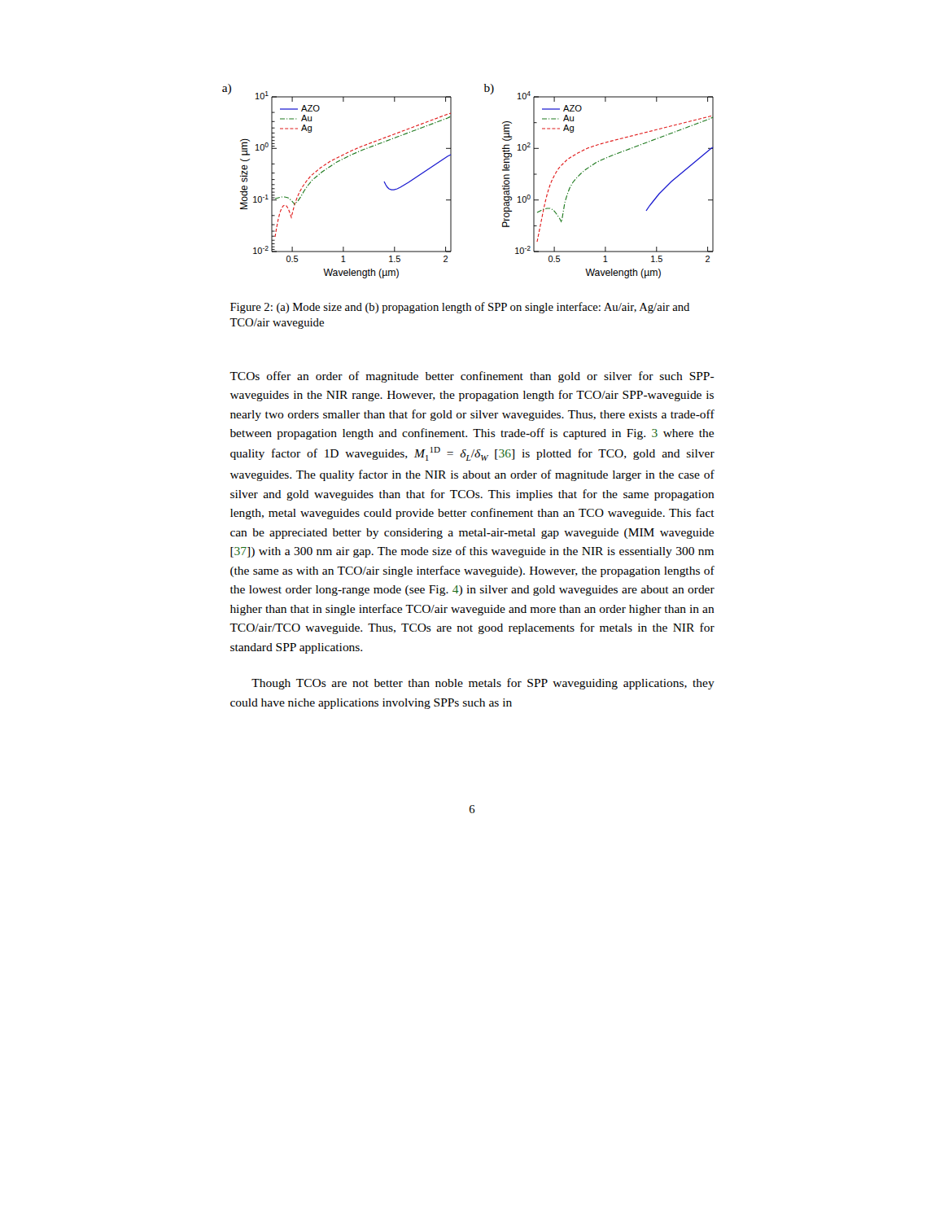a) 101 100 10-1 10-2 0.5 1 1.5 2 Wavelength (µm) Mode size ( µm) AZO Au Ag
b) 104 102 100 10-2 0.5 1 1.5 2 Wavelength (µm) Propagation length (µm) AZO Au Ag
Figure 2: (a) Mode size and (b) propagation length of SPP on single interface: Au/air, Ag/air and TCO/air waveguide
TCOs offer an order of magnitude better confinement than gold or silver for such SPP-waveguides in the NIR range. However, the propagation length for TCO/air SPP-waveguide is nearly two orders smaller than that for gold or silver waveguides. Thus, there exists a trade-off between propagation length and confinement. This trade-off is captured in Fig. 3 where the quality factor of 1D waveguides, M11D = δL/δW [36] is plotted for TCO, gold and silver waveguides. The quality factor in the NIR is about an order of magnitude larger in the case of silver and gold waveguides than that for TCOs. This implies that for the same propagation length, metal waveguides could provide better confinement than an TCO waveguide. This fact can be appreciated better by considering a metal-air-metal gap waveguide (MIM waveguide [37]) with a 300 nm air gap. The mode size of this waveguide in the NIR is essentially 300 nm (the same as with an TCO/air single interface waveguide). However, the propagation lengths of the lowest order long-range mode (see Fig. 4) in silver and gold waveguides are about an order higher than that in single interface TCO/air waveguide and more than an order higher than in an TCO/air/TCO waveguide. Thus, TCOs are not good replacements for metals in the NIR for standard SPP applications.
Though TCOs are not better than noble metals for SPP waveguiding applications, they could have niche applications involving SPPs such as in
6